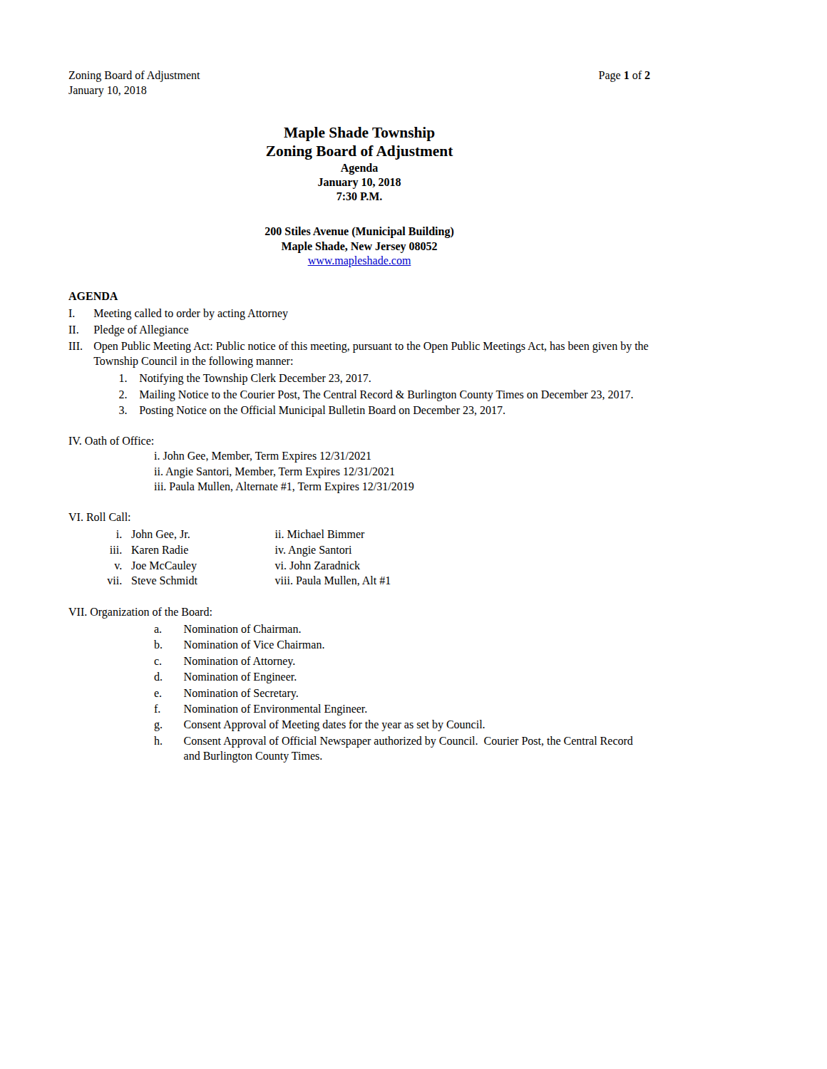Zoning Board of Adjustment
January 10, 2018
Page 1 of 2
Maple Shade Township
Zoning Board of Adjustment
Agenda
January 10, 2018
7:30 P.M.
200 Stiles Avenue (Municipal Building)
Maple Shade, New Jersey 08052
www.mapleshade.com
AGENDA
I. Meeting called to order by acting Attorney
II. Pledge of Allegiance
III. Open Public Meeting Act: Public notice of this meeting, pursuant to the Open Public Meetings Act, has been given by the Township Council in the following manner:
1. Notifying the Township Clerk December 23, 2017.
2. Mailing Notice to the Courier Post, The Central Record & Burlington County Times on December 23, 2017.
3. Posting Notice on the Official Municipal Bulletin Board on December 23, 2017.
IV. Oath of Office:
i. John Gee, Member, Term Expires 12/31/2021
ii. Angie Santori, Member, Term Expires 12/31/2021
iii. Paula Mullen, Alternate #1, Term Expires 12/31/2019
VI. Roll Call:
| i. | John Gee, Jr. | ii. Michael Bimmer |
| iii. | Karen Radie | iv. Angie Santori |
| v. | Joe McCauley | vi. John Zaradnick |
| vii. | Steve Schmidt | viii. Paula Mullen, Alt #1 |
VII. Organization of the Board:
| a. | Nomination of Chairman. |
| b. | Nomination of Vice Chairman. |
| c. | Nomination of Attorney. |
| d. | Nomination of Engineer. |
| e. | Nomination of Secretary. |
| f. | Nomination of Environmental Engineer. |
| g. | Consent Approval of Meeting dates for the year as set by Council. |
| h. | Consent Approval of Official Newspaper authorized by Council. Courier Post, the Central Record and Burlington County Times. |